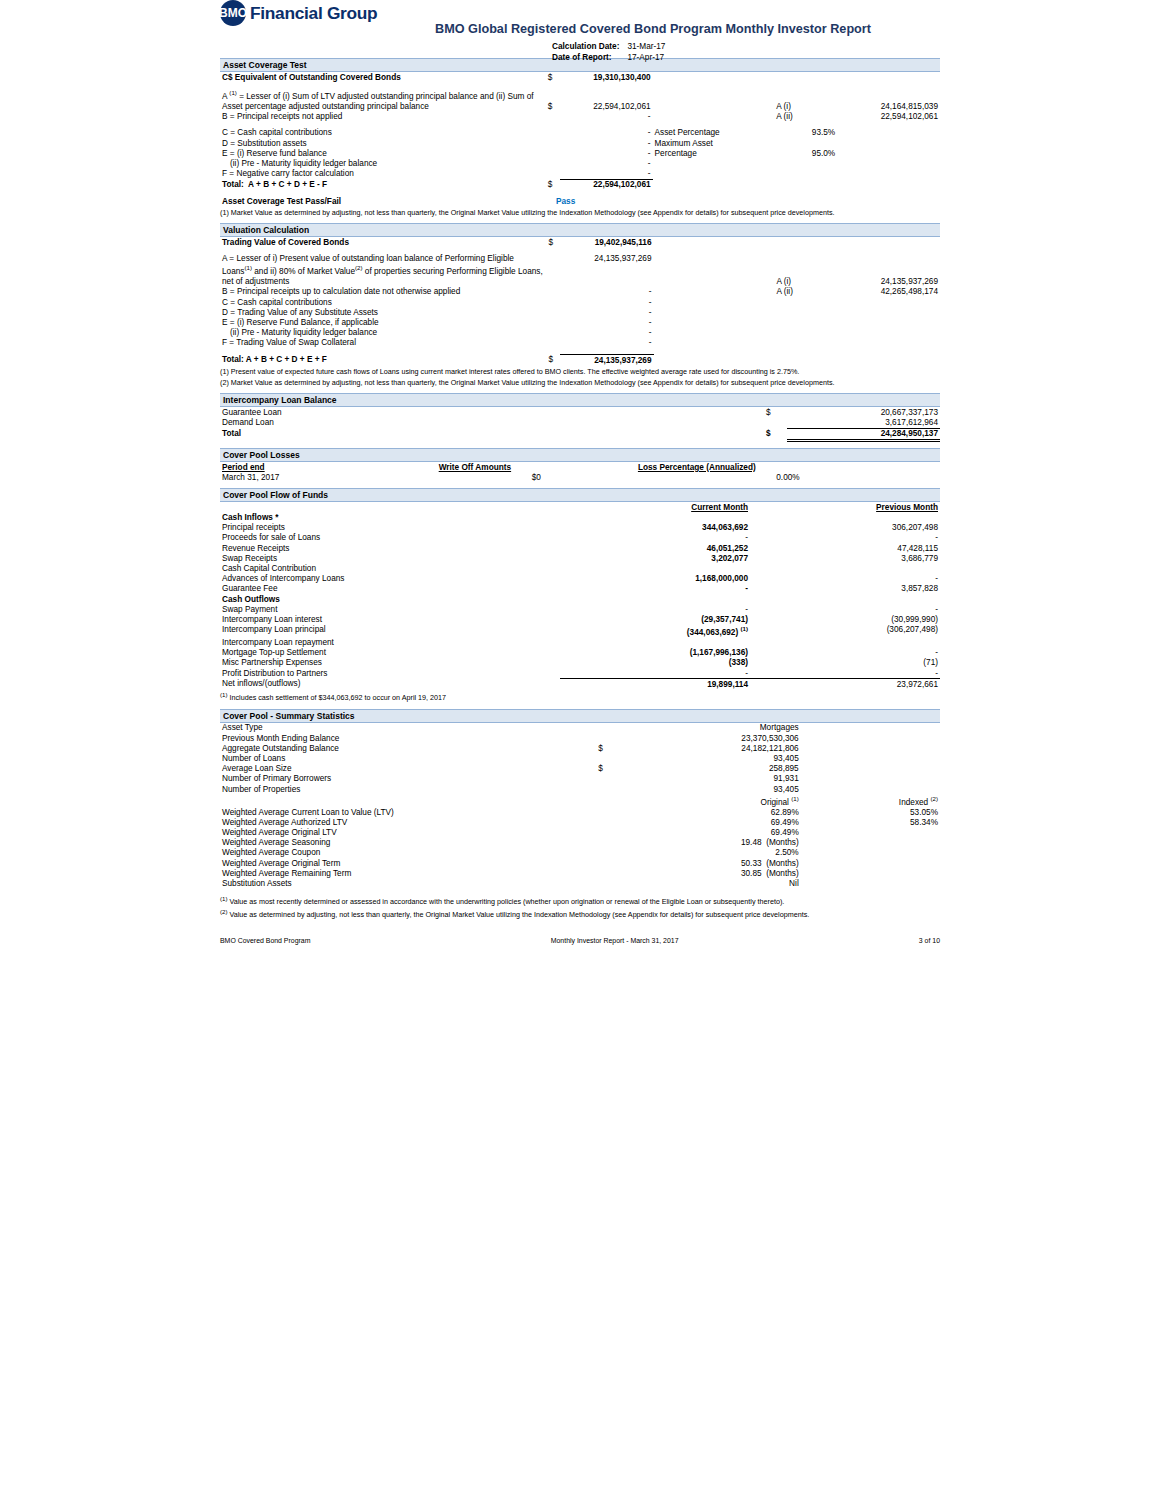BMO
Financial Group
BMO Global Registered Covered Bond Program Monthly Investor Report
| Calculation Date: | 31-Mar-17 |
| Date of Report: | 17-Apr-17 |
Asset Coverage Test
| C$ Equivalent of Outstanding Covered Bonds | $ | 19,310,130,400 | | | |
| A (1) = Lesser of (i) Sum of LTV adjusted outstanding principal balance and (ii) Sum of | | | | | |
| Asset percentage adjusted outstanding principal balance | $ | 22,594,102,061 | | A (i) | 24,164,815,039 |
| B = Principal receipts not applied | | - | | A (ii) | 22,594,102,061 |
| C = Cash capital contributions | | - | Asset Percentage | 93.5% | |
| D = Substitution assets | | - | Maximum Asset | | |
| E = (i) Reserve fund balance | | - | Percentage | 95.0% | |
| (ii) Pre - Maturity liquidity ledger balance | | - | | | |
| F = Negative carry factor calculation | | - | | | |
| Total: A + B + C + D + E - F | $ | 22,594,102,061 | | | |
| Asset Coverage Test Pass/Fail | Pass |
(1) Market Value as determined by adjusting, not less than quarterly, the Original Market Value utilizing the Indexation Methodology (see Appendix for details) for subsequent price developments.
Valuation Calculation
| Trading Value of Covered Bonds | $ | 19,402,945,116 | | | |
| A = Lesser of i) Present value of outstanding loan balance of Performing Eligible | | 24,135,937,269 | | | |
| Loans (1) and ii) 80% of Market Value (2) of properties securing Performing Eligible Loans, | | | | | |
| net of adjustments | | | | A (i) | 24,135,937,269 |
| B = Principal receipts up to calculation date not otherwise applied | | - | | A (ii) | 42,265,498,174 |
| C = Cash capital contributions | | - | | | |
| D = Trading Value of any Substitute Assets | | - | | | |
| E = (i) Reserve Fund Balance, if applicable | | - | | | |
| (ii) Pre - Maturity liquidity ledger balance | | - | | | |
| F = Trading Value of Swap Collateral | | - | | | |
| Total: A + B + C + D + E + F | $ | 24,135,937,269 | | | |
(1) Present value of expected future cash flows of Loans using current market interest rates offered to BMO clients. The effective weighted average rate used for discounting is 2.75%.
(2) Market Value as determined by adjusting, not less than quarterly, the Original Market Value utilizing the Indexation Methodology (see Appendix for details) for subsequent price developments.
Intercompany Loan Balance
| Guarantee Loan | $ | 20,667,337,173 |
| Demand Loan | | 3,617,612,964 |
| Total | $ | 24,284,950,137 |
Cover Pool Losses
| Period end | Write Off Amounts | Loss Percentage (Annualized) |
| March 31, 2017 | $0 | 0.00% |
Cover Pool Flow of Funds
| | Current Month | Previous Month |
| Cash Inflows * | | |
| Principal receipts | 344,063,692 | 306,207,498 |
| Proceeds for sale of Loans | - | - |
| Revenue Receipts | 46,051,252 | 47,428,115 |
| Swap Receipts | 3,202,077 | 3,686,779 |
| Cash Capital Contribution | | |
| Advances of Intercompany Loans | 1,168,000,000 | - |
| Guarantee Fee | - | 3,857,828 |
| Cash Outflows | | |
| Swap Payment | - | - |
| Intercompany Loan interest | (29,357,741) | (30,999,990) |
| Intercompany Loan principal | (344,063,692) (1) | (306,207,498) |
| Intercompany Loan repayment | | |
| Mortgage Top-up Settlement | (1,167,996,136) | - |
| Misc Partnership Expenses | (338) | (71) |
| Profit Distribution to Partners | - | - |
| Net inflows/(outflows) | 19,899,114 | 23,972,661 |
(1) Includes cash settlement of $344,063,692 to occur on April 19, 2017
Cover Pool - Summary Statistics
| Asset Type | | Mortgages | |
| Previous Month Ending Balance | | 23,370,530,306 | |
| Aggregate Outstanding Balance | $ | 24,182,121,806 | |
| Number of Loans | | 93,405 | |
| Average Loan Size | $ | 258,895 | |
| Number of Primary Borrowers | | 91,931 | |
| Number of Properties | | 93,405 | |
| | | Original (1) | Indexed (2) |
| Weighted Average Current Loan to Value (LTV) | | 62.89% | 53.05% |
| Weighted Average Authorized LTV | | 69.49% | 58.34% |
| Weighted Average Original LTV | | 69.49% | |
| Weighted Average Seasoning | | 19.48 (Months) | |
| Weighted Average Coupon | | 2.50% | |
| Weighted Average Original Term | | 50.33 (Months) | |
| Weighted Average Remaining Term | | 30.85 (Months) | |
| Substitution Assets | | Nil | |
(1) Value as most recently determined or assessed in accordance with the underwriting policies (whether upon origination or renewal of the Eligible Loan or subsequently thereto).
(2) Value as determined by adjusting, not less than quarterly, the Original Market Value utilizing the Indexation Methodology (see Appendix for details) for subsequent price developments.
BMO Covered Bond Program
Monthly Investor Report - March 31, 2017
3 of 10